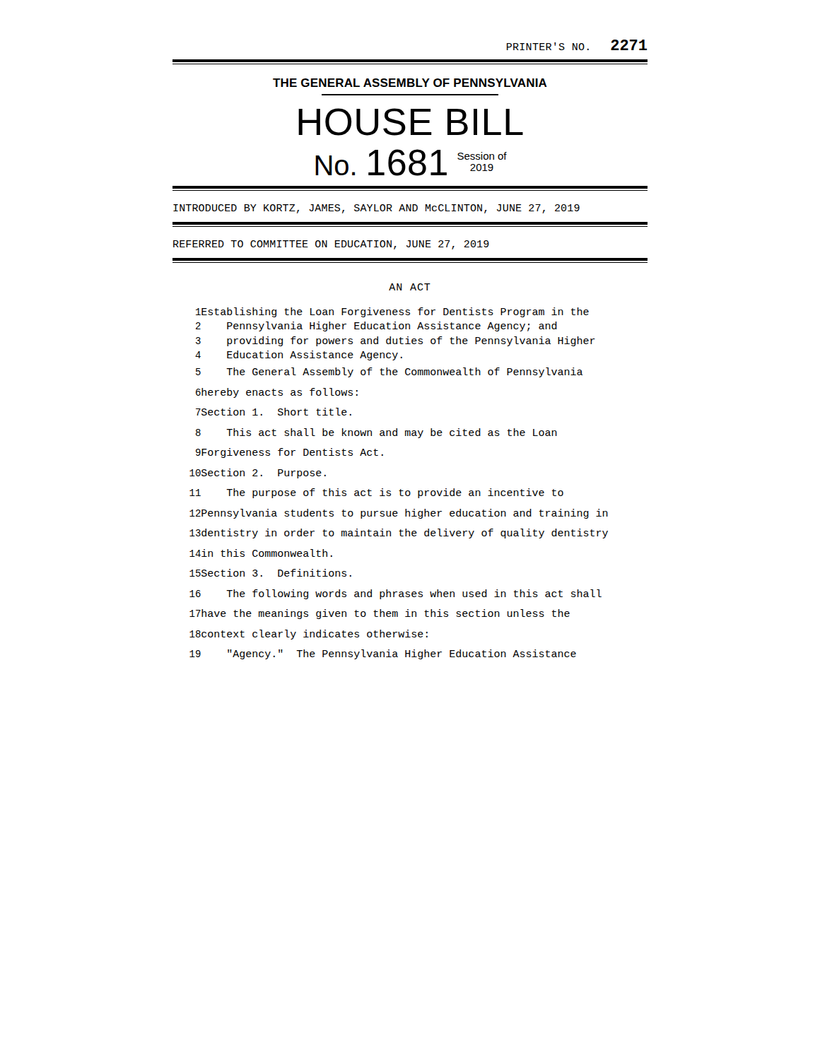PRINTER'S NO. 2271
THE GENERAL ASSEMBLY OF PENNSYLVANIA
HOUSE BILL
No. 1681 Session of 2019
INTRODUCED BY KORTZ, JAMES, SAYLOR AND McCLINTON, JUNE 27, 2019
REFERRED TO COMMITTEE ON EDUCATION, JUNE 27, 2019
AN ACT
| 1 | Establishing the Loan Forgiveness for Dentists Program in the |
| 2 | Pennsylvania Higher Education Assistance Agency; and |
| 3 | providing for powers and duties of the Pennsylvania Higher |
| 4 | Education Assistance Agency. |
| 5 | The General Assembly of the Commonwealth of Pennsylvania |
| 6 | hereby enacts as follows: |
| 7 | Section 1. Short title. |
| 8 | This act shall be known and may be cited as the Loan |
| 9 | Forgiveness for Dentists Act. |
| 10 | Section 2. Purpose. |
| 11 | The purpose of this act is to provide an incentive to |
| 12 | Pennsylvania students to pursue higher education and training in |
| 13 | dentistry in order to maintain the delivery of quality dentistry |
| 14 | in this Commonwealth. |
| 15 | Section 3. Definitions. |
| 16 | The following words and phrases when used in this act shall |
| 17 | have the meanings given to them in this section unless the |
| 18 | context clearly indicates otherwise: |
| 19 | "Agency." The Pennsylvania Higher Education Assistance |